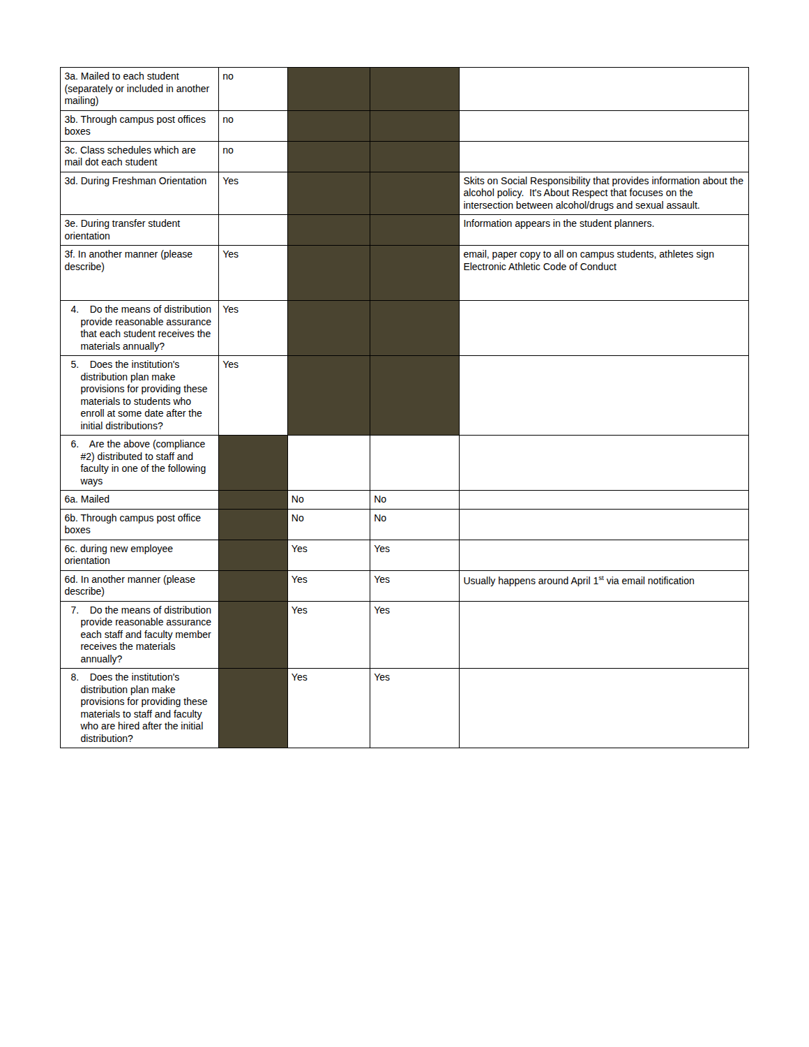| 3a. Mailed to each student (separately or included in another mailing) | no | | | |
| 3b. Through campus post offices boxes | no | | | |
| 3c. Class schedules which are mail dot each student | no | | | |
| 3d. During Freshman Orientation | Yes | | | Skits on Social Responsibility that provides information about the alcohol policy. It's About Respect that focuses on the intersection between alcohol/drugs and sexual assault. |
| 3e. During transfer student orientation | | | | Information appears in the student planners. |
| 3f. In another manner (please describe) | Yes | | | email, paper copy to all on campus students, athletes sign Electronic Athletic Code of Conduct |
| 4. Do the means of distribution provide reasonable assurance that each student receives the materials annually? | Yes | | | |
| 5. Does the institution's distribution plan make provisions for providing these materials to students who enroll at some date after the initial distributions? | Yes | | | |
| 6. Are the above (compliance #2) distributed to staff and faculty in one of the following ways | | | | |
| 6a. Mailed | | No | No | |
| 6b. Through campus post office boxes | | No | No | |
| 6c. during new employee orientation | | Yes | Yes | |
| 6d. In another manner (please describe) | | Yes | Yes | Usually happens around April 1 st via email notification |
| 7. Do the means of distribution provide reasonable assurance each staff and faculty member receives the materials annually? | | Yes | Yes | |
| 8. Does the institution's distribution plan make provisions for providing these materials to staff and faculty who are hired after the initial distribution? | | Yes | Yes | |